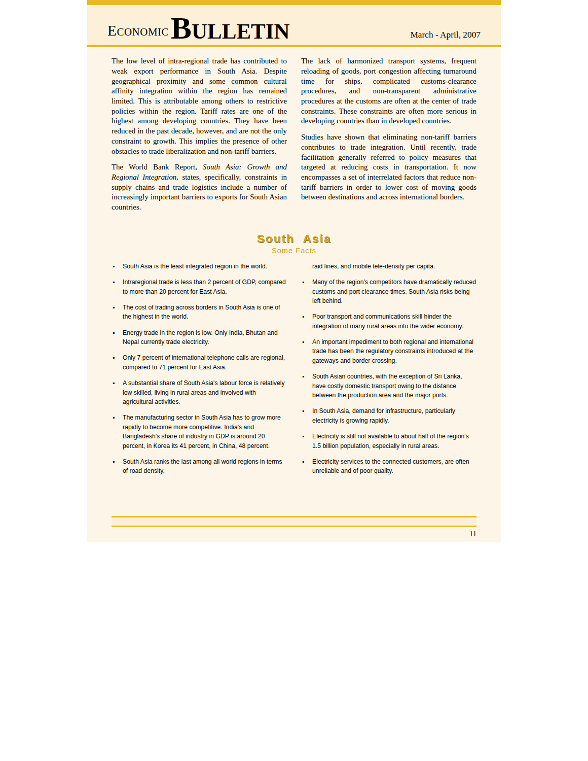Economic Bulletin March - April, 2007
The low level of intra-regional trade has contributed to weak export performance in South Asia. Despite geographical proximity and some common cultural affinity integration within the region has remained limited. This is attributable among others to restrictive policies within the region. Tariff rates are one of the highest among developing countries. They have been reduced in the past decade, however, and are not the only constraint to growth. This implies the presence of other obstacles to trade liberalization and non-tariff barriers.
The World Bank Report, South Asia: Growth and Regional Integration, states, specifically, constraints in supply chains and trade logistics include a number of increasingly important barriers to exports for South Asian countries.
The lack of harmonized transport systems, frequent reloading of goods, port congestion affecting turnaround time for ships, complicated customs-clearance procedures, and non-transparent administrative procedures at the customs are often at the center of trade constraints. These constraints are often more serious in developing countries than in developed countries.
Studies have shown that eliminating non-tariff barriers contributes to trade integration. Until recently, trade facilitation generally referred to policy measures that targeted at reducing costs in transportation. It now encompasses a set of interrelated factors that reduce non-tariff barriers in order to lower cost of moving goods between destinations and across international borders.
South Asia
Some Facts
South Asia is the least integrated region in the world.
Intraregional trade is less than 2 percent of GDP, compared to more than 20 percent for East Asia.
The cost of trading across borders in South Asia is one of the highest in the world.
Energy trade in the region is low. Only India, Bhutan and Nepal currently trade electricity.
Only 7 percent of international telephone calls are regional, compared to 71 percent for East Asia.
A substantial share of South Asia's labour force is relatively low skilled, living in rural areas and involved with agricultural activities.
The manufacturing sector in South Asia has to grow more rapidly to become more competitive. India's and Bangladesh's share of industry in GDP is around 20 percent, in Korea its 41 percent, in China, 48 percent.
South Asia ranks the last among all world regions in terms of road density,
raid lines, and mobile tele-density per capita.
Many of the region's competitors have dramatically reduced customs and port clearance times. South Asia risks being left behind.
Poor transport and communications skill hinder the integration of many rural areas into the wider economy.
An important impediment to both regional and international trade has been the regulatory constraints introduced at the gateways and border crossing.
South Asian countries, with the exception of Sri Lanka, have costly domestic transport owing to the distance between the production area and the major ports.
In South Asia, demand for infrastructure, particularly electricity is growing rapidly.
Electricity is still not available to about half of the region's 1.5 billion population, especially in rural areas.
Electricity services to the connected customers, are often unreliable and of poor quality.
11